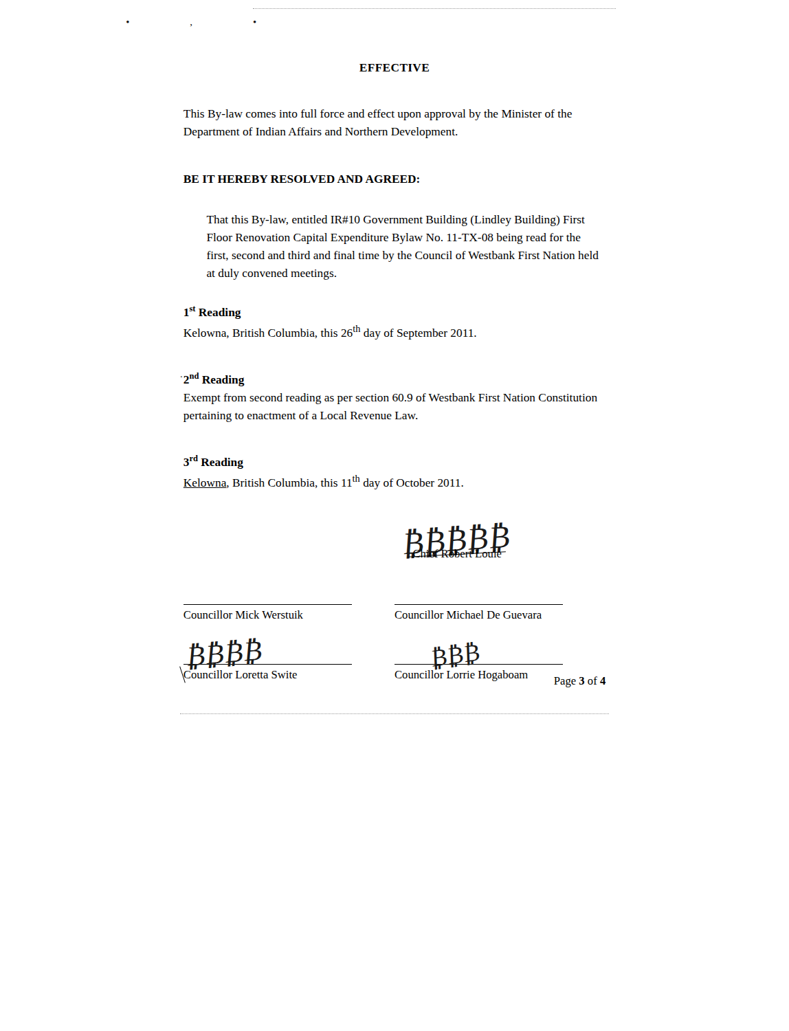• , •
EFFECTIVE
This By-law comes into full force and effect upon approval by the Minister of the Department of Indian Affairs and Northern Development.
BE IT HEREBY RESOLVED AND AGREED:
That this By-law, entitled IR#10 Government Building (Lindley Building) First Floor Renovation Capital Expenditure Bylaw No. 11-TX-08 being read for the first, second and third and final time by the Council of Westbank First Nation held at duly convened meetings.
1st Reading
Kelowna, British Columbia, this 26th day of September 2011.
2nd Reading
Exempt from second reading as per section 60.9 of Westbank First Nation Constitution pertaining to enactment of a Local Revenue Law.
3rd Reading
Kelowna, British Columbia, this 11th day of October 2011.
.
₿₿₿₿₿
Chief Robert Louie
| Councillor Mick Werstuik | Councillor Michael De Guevara |
| ₿₿₿₿ Councillor Loretta Swite | ₿₿₿ Councillor Lorrie Hogaboam |
Page 3 of 4